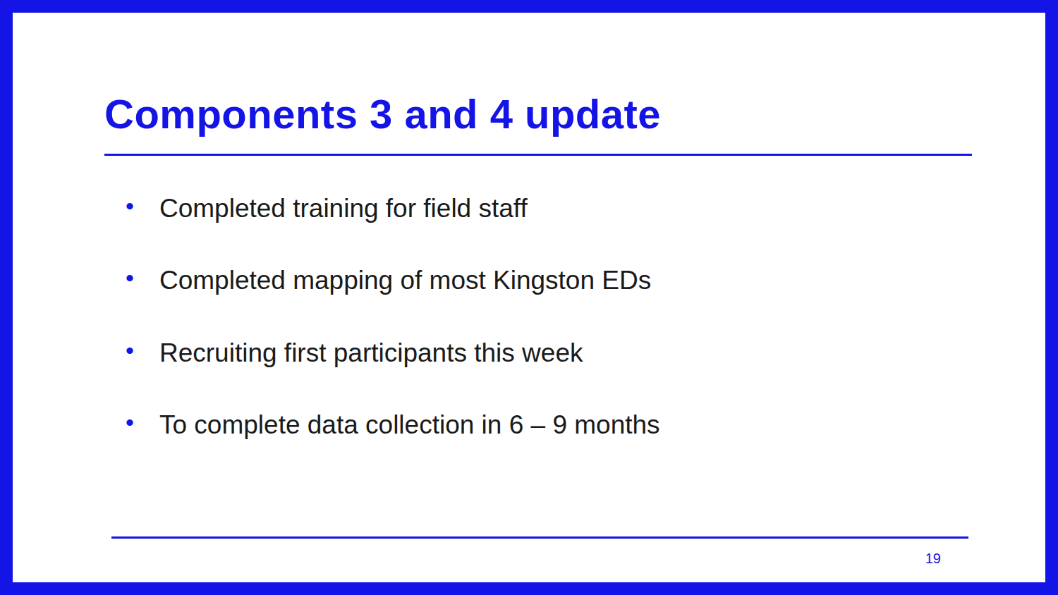Components 3 and 4 update
Completed training for field staff
Completed mapping of most Kingston EDs
Recruiting first participants this week
To complete data collection in 6 – 9 months
19